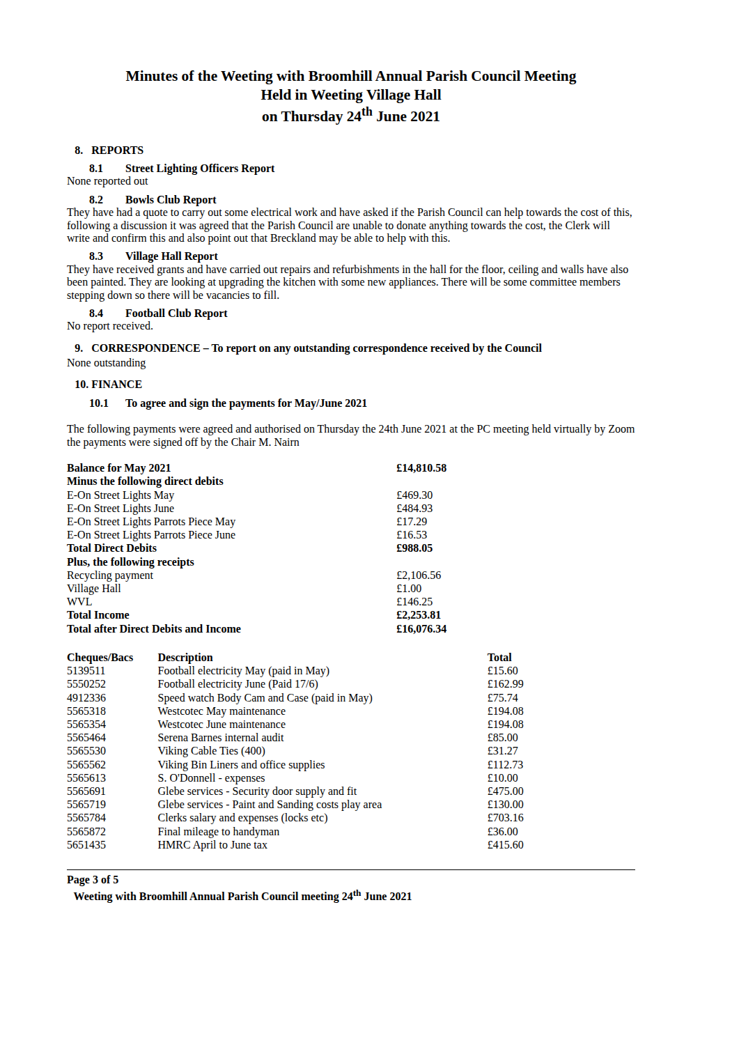Minutes of the Weeting with Broomhill Annual Parish Council Meeting
Held in Weeting Village Hall
on Thursday 24th June 2021
8. REPORTS
8.1 Street Lighting Officers Report
None reported out
8.2 Bowls Club Report
They have had a quote to carry out some electrical work and have asked if the Parish Council can help towards the cost of this, following a discussion it was agreed that the Parish Council are unable to donate anything towards the cost, the Clerk will write and confirm this and also point out that Breckland may be able to help with this.
8.3 Village Hall Report
They have received grants and have carried out repairs and refurbishments in the hall for the floor, ceiling and walls have also been painted. They are looking at upgrading the kitchen with some new appliances. There will be some committee members stepping down so there will be vacancies to fill.
8.4 Football Club Report
No report received.
9. CORRESPONDENCE – To report on any outstanding correspondence received by the Council
None outstanding
10. FINANCE
10.1 To agree and sign the payments for May/June 2021
The following payments were agreed and authorised on Thursday the 24th June 2021 at the PC meeting held virtually by Zoom the payments were signed off by the Chair M. Nairn
| Balance for May 2021 | £14,810.58 |
| Minus the following direct debits | |
| E-On Street Lights May | £469.30 |
| E-On Street Lights June | £484.93 |
| E-On Street Lights Parrots Piece May | £17.29 |
| E-On Street Lights Parrots Piece June | £16.53 |
| Total Direct Debits | £988.05 |
| Plus, the following receipts | |
| Recycling payment | £2,106.56 |
| Village Hall | £1.00 |
| WVL | £146.25 |
| Total Income | £2,253.81 |
| Total after Direct Debits and Income | £16,076.34 |
| Cheques/Bacs | Description | Total |
| --- | --- | --- |
| 5139511 | Football electricity May (paid in May) | £15.60 |
| 5550252 | Football electricity June (Paid 17/6) | £162.99 |
| 4912336 | Speed watch Body Cam and Case (paid in May) | £75.74 |
| 5565318 | Westcotec May maintenance | £194.08 |
| 5565354 | Westcotec June maintenance | £194.08 |
| 5565464 | Serena Barnes internal audit | £85.00 |
| 5565530 | Viking Cable Ties (400) | £31.27 |
| 5565562 | Viking Bin Liners and office supplies | £112.73 |
| 5565613 | S. O'Donnell - expenses | £10.00 |
| 5565691 | Glebe services - Security door supply and fit | £475.00 |
| 5565719 | Glebe services - Paint and Sanding costs play area | £130.00 |
| 5565784 | Clerks salary and expenses (locks etc) | £703.16 |
| 5565872 | Final mileage to handyman | £36.00 |
| 5651435 | HMRC April to June tax | £415.60 |
Page 3 of 5
Weeting with Broomhill Annual Parish Council meeting 24th June 2021